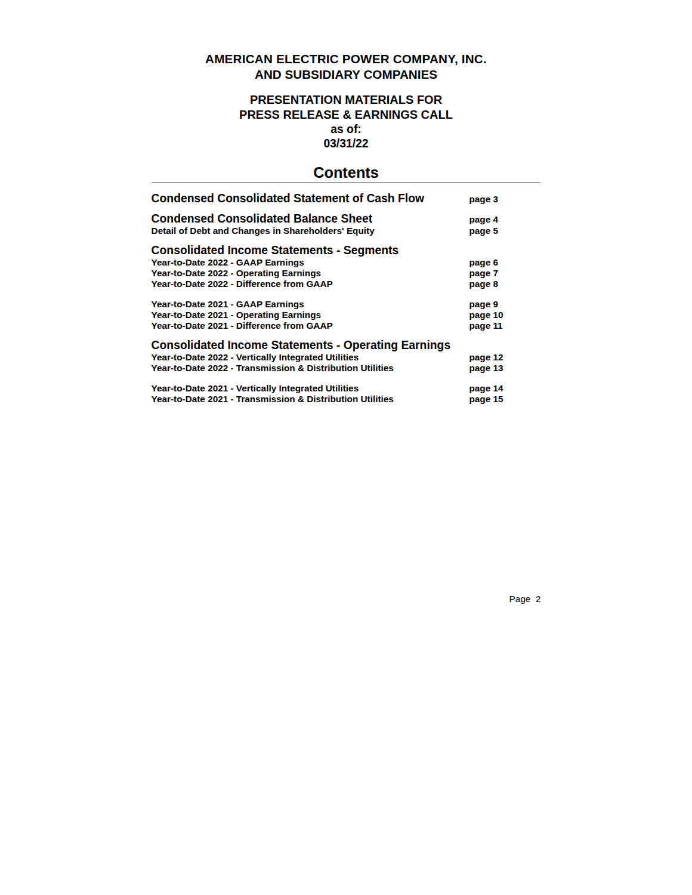AMERICAN ELECTRIC POWER COMPANY, INC.
AND SUBSIDIARY COMPANIES
PRESENTATION MATERIALS FOR
PRESS RELEASE & EARNINGS CALL
as of:
03/31/22
Contents
| Condensed Consolidated Statement of Cash Flow | page 3 |
| Condensed Consolidated Balance Sheet | page 4 |
| Detail of Debt and Changes in Shareholders' Equity | page 5 |
| Consolidated Income Statements - Segments | |
| Year-to-Date 2022 - GAAP Earnings | page 6 |
| Year-to-Date 2022 - Operating Earnings | page 7 |
| Year-to-Date 2022 - Difference from GAAP | page 8 |
| Year-to-Date 2021 - GAAP Earnings | page 9 |
| Year-to-Date 2021 - Operating Earnings | page 10 |
| Year-to-Date 2021 - Difference from GAAP | page 11 |
| Consolidated Income Statements - Operating Earnings | |
| Year-to-Date 2022 - Vertically Integrated Utilities | page 12 |
| Year-to-Date 2022 - Transmission & Distribution Utilities | page 13 |
| Year-to-Date 2021 - Vertically Integrated Utilities | page 14 |
| Year-to-Date 2021 - Transmission & Distribution Utilities | page 15 |
Page 2